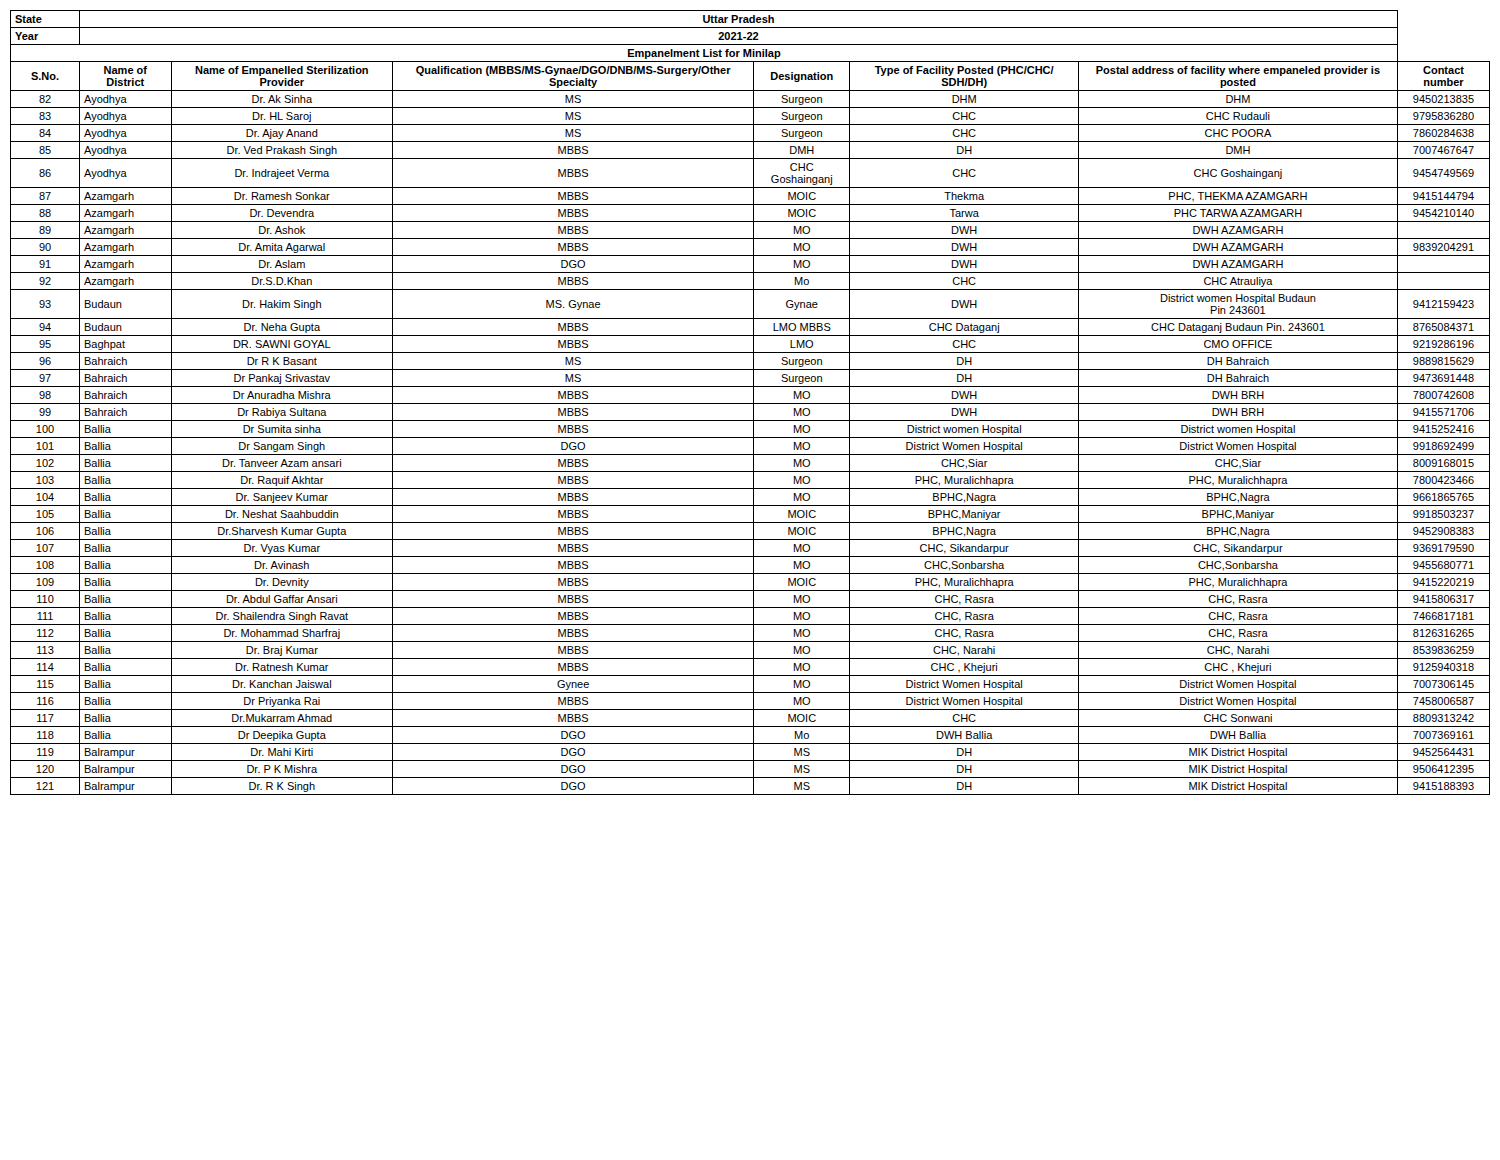| State | Uttar Pradesh |
| Year | 2021-22 |
| Empanelment List for Minilap |
| S.No. | Name of District | Name of Empanelled Sterilization Provider | Qualification (MBBS/MS-Gynae/DGO/DNB/MS-Surgery/Other Specialty | Designation | Type of Facility Posted (PHC/CHC/ SDH/DH) | Postal address of facility where empaneled provider is posted | Contact number |
| 82 | Ayodhya | Dr. Ak Sinha | MS | Surgeon | DHM | DHM | 9450213835 |
| 83 | Ayodhya | Dr. HL Saroj | MS | Surgeon | CHC | CHC Rudauli | 9795836280 |
| 84 | Ayodhya | Dr. Ajay Anand | MS | Surgeon | CHC | CHC POORA | 7860284638 |
| 85 | Ayodhya | Dr. Ved Prakash Singh | MBBS | DMH | DH | DMH | 7007467647 |
| 86 | Ayodhya | Dr. Indrajeet Verma | MBBS | CHC Goshainganj | CHC | CHC Goshainganj | 9454749569 |
| 87 | Azamgarh | Dr. Ramesh Sonkar | MBBS | MOIC | Thekma | PHC, THEKMA AZAMGARH | 9415144794 |
| 88 | Azamgarh | Dr. Devendra | MBBS | MOIC | Tarwa | PHC TARWA AZAMGARH | 9454210140 |
| 89 | Azamgarh | Dr. Ashok | MBBS | MO | DWH | DWH AZAMGARH | |
| 90 | Azamgarh | Dr. Amita Agarwal | MBBS | MO | DWH | DWH AZAMGARH | 9839204291 |
| 91 | Azamgarh | Dr. Aslam | DGO | MO | DWH | DWH AZAMGARH | |
| 92 | Azamgarh | Dr.S.D.Khan | MBBS | Mo | CHC | CHC Atrauliya | |
| 93 | Budaun | Dr. Hakim Singh | MS. Gynae | Gynae | DWH | District women Hospital Budaun Pin 243601 | 9412159423 |
| 94 | Budaun | Dr. Neha Gupta | MBBS | LMO MBBS | CHC Dataganj | CHC Dataganj Budaun Pin. 243601 | 8765084371 |
| 95 | Baghpat | DR. SAWNI GOYAL | MBBS | LMO | CHC | CMO OFFICE | 9219286196 |
| 96 | Bahraich | Dr R K Basant | MS | Surgeon | DH | DH Bahraich | 9889815629 |
| 97 | Bahraich | Dr Pankaj Srivastav | MS | Surgeon | DH | DH Bahraich | 9473691448 |
| 98 | Bahraich | Dr Anuradha Mishra | MBBS | MO | DWH | DWH BRH | 7800742608 |
| 99 | Bahraich | Dr Rabiya Sultana | MBBS | MO | DWH | DWH BRH | 9415571706 |
| 100 | Ballia | Dr Sumita sinha | MBBS | MO | District women Hospital | District women Hospital | 9415252416 |
| 101 | Ballia | Dr Sangam Singh | DGO | MO | District Women Hospital | District Women Hospital | 9918692499 |
| 102 | Ballia | Dr. Tanveer Azam ansari | MBBS | MO | CHC,Siar | CHC,Siar | 8009168015 |
| 103 | Ballia | Dr. Raquif Akhtar | MBBS | MO | PHC, Muralichhapra | PHC, Muralichhapra | 7800423466 |
| 104 | Ballia | Dr. Sanjeev Kumar | MBBS | MO | BPHC,Nagra | BPHC,Nagra | 9661865765 |
| 105 | Ballia | Dr. Neshat Saahbuddin | MBBS | MOIC | BPHC,Maniyar | BPHC,Maniyar | 9918503237 |
| 106 | Ballia | Dr.Sharvesh Kumar Gupta | MBBS | MOIC | BPHC,Nagra | BPHC,Nagra | 9452908383 |
| 107 | Ballia | Dr. Vyas Kumar | MBBS | MO | CHC, Sikandarpur | CHC, Sikandarpur | 9369179590 |
| 108 | Ballia | Dr. Avinash | MBBS | MO | CHC,Sonbarsha | CHC,Sonbarsha | 9455680771 |
| 109 | Ballia | Dr. Devnity | MBBS | MOIC | PHC, Muralichhapra | PHC, Muralichhapra | 9415220219 |
| 110 | Ballia | Dr. Abdul Gaffar Ansari | MBBS | MO | CHC, Rasra | CHC, Rasra | 9415806317 |
| 111 | Ballia | Dr. Shailendra Singh Ravat | MBBS | MO | CHC, Rasra | CHC, Rasra | 7466817181 |
| 112 | Ballia | Dr. Mohammad Sharfraj | MBBS | MO | CHC, Rasra | CHC, Rasra | 8126316265 |
| 113 | Ballia | Dr. Braj Kumar | MBBS | MO | CHC, Narahi | CHC, Narahi | 8539836259 |
| 114 | Ballia | Dr. Ratnesh Kumar | MBBS | MO | CHC , Khejuri | CHC , Khejuri | 9125940318 |
| 115 | Ballia | Dr. Kanchan Jaiswal | Gynee | MO | District Women Hospital | District Women Hospital | 7007306145 |
| 116 | Ballia | Dr Priyanka Rai | MBBS | MO | District Women Hospital | District Women Hospital | 7458006587 |
| 117 | Ballia | Dr.Mukarram Ahmad | MBBS | MOIC | CHC | CHC Sonwani | 8809313242 |
| 118 | Ballia | Dr Deepika Gupta | DGO | Mo | DWH Ballia | DWH Ballia | 7007369161 |
| 119 | Balrampur | Dr. Mahi Kirti | DGO | MS | DH | MIK District Hospital | 9452564431 |
| 120 | Balrampur | Dr. P K Mishra | DGO | MS | DH | MIK District Hospital | 9506412395 |
| 121 | Balrampur | Dr. R K Singh | DGO | MS | DH | MIK District Hospital | 9415188393 |